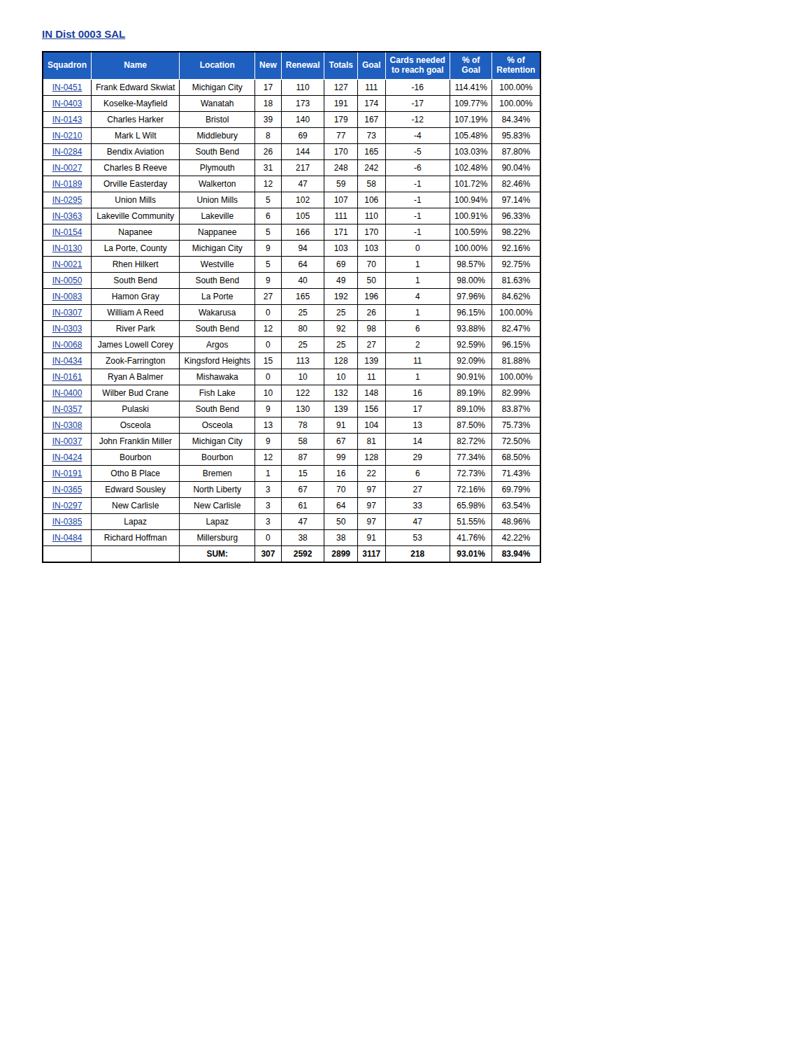IN Dist 0003 SAL
| Squadron | Name | Location | New | Renewal | Totals | Goal | Cards needed to reach goal | % of Goal | % of Retention |
| --- | --- | --- | --- | --- | --- | --- | --- | --- | --- |
| IN-0451 | Frank Edward Skwiat | Michigan City | 17 | 110 | 127 | 111 | -16 | 114.41% | 100.00% |
| IN-0403 | Koselke-Mayfield | Wanatah | 18 | 173 | 191 | 174 | -17 | 109.77% | 100.00% |
| IN-0143 | Charles Harker | Bristol | 39 | 140 | 179 | 167 | -12 | 107.19% | 84.34% |
| IN-0210 | Mark L Wilt | Middlebury | 8 | 69 | 77 | 73 | -4 | 105.48% | 95.83% |
| IN-0284 | Bendix Aviation | South Bend | 26 | 144 | 170 | 165 | -5 | 103.03% | 87.80% |
| IN-0027 | Charles B Reeve | Plymouth | 31 | 217 | 248 | 242 | -6 | 102.48% | 90.04% |
| IN-0189 | Orville Easterday | Walkerton | 12 | 47 | 59 | 58 | -1 | 101.72% | 82.46% |
| IN-0295 | Union Mills | Union Mills | 5 | 102 | 107 | 106 | -1 | 100.94% | 97.14% |
| IN-0363 | Lakeville Community | Lakeville | 6 | 105 | 111 | 110 | -1 | 100.91% | 96.33% |
| IN-0154 | Napanee | Nappanee | 5 | 166 | 171 | 170 | -1 | 100.59% | 98.22% |
| IN-0130 | La Porte, County | Michigan City | 9 | 94 | 103 | 103 | 0 | 100.00% | 92.16% |
| IN-0021 | Rhen Hilkert | Westville | 5 | 64 | 69 | 70 | 1 | 98.57% | 92.75% |
| IN-0050 | South Bend | South Bend | 9 | 40 | 49 | 50 | 1 | 98.00% | 81.63% |
| IN-0083 | Hamon Gray | La Porte | 27 | 165 | 192 | 196 | 4 | 97.96% | 84.62% |
| IN-0307 | William A Reed | Wakarusa | 0 | 25 | 25 | 26 | 1 | 96.15% | 100.00% |
| IN-0303 | River Park | South Bend | 12 | 80 | 92 | 98 | 6 | 93.88% | 82.47% |
| IN-0068 | James Lowell Corey | Argos | 0 | 25 | 25 | 27 | 2 | 92.59% | 96.15% |
| IN-0434 | Zook-Farrington | Kingsford Heights | 15 | 113 | 128 | 139 | 11 | 92.09% | 81.88% |
| IN-0161 | Ryan A Balmer | Mishawaka | 0 | 10 | 10 | 11 | 1 | 90.91% | 100.00% |
| IN-0400 | Wilber Bud Crane | Fish Lake | 10 | 122 | 132 | 148 | 16 | 89.19% | 82.99% |
| IN-0357 | Pulaski | South Bend | 9 | 130 | 139 | 156 | 17 | 89.10% | 83.87% |
| IN-0308 | Osceola | Osceola | 13 | 78 | 91 | 104 | 13 | 87.50% | 75.73% |
| IN-0037 | John Franklin Miller | Michigan City | 9 | 58 | 67 | 81 | 14 | 82.72% | 72.50% |
| IN-0424 | Bourbon | Bourbon | 12 | 87 | 99 | 128 | 29 | 77.34% | 68.50% |
| IN-0191 | Otho B Place | Bremen | 1 | 15 | 16 | 22 | 6 | 72.73% | 71.43% |
| IN-0365 | Edward Sousley | North Liberty | 3 | 67 | 70 | 97 | 27 | 72.16% | 69.79% |
| IN-0297 | New Carlisle | New Carlisle | 3 | 61 | 64 | 97 | 33 | 65.98% | 63.54% |
| IN-0385 | Lapaz | Lapaz | 3 | 47 | 50 | 97 | 47 | 51.55% | 48.96% |
| IN-0484 | Richard Hoffman | Millersburg | 0 | 38 | 38 | 91 | 53 | 41.76% | 42.22% |
| | | SUM: | 307 | 2592 | 2899 | 3117 | 218 | 93.01% | 83.94% |